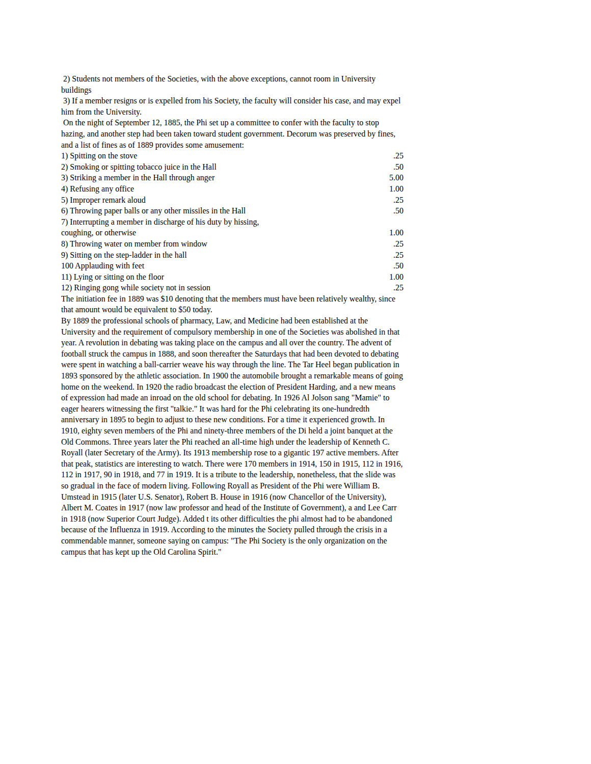2) Students not members of the Societies, with the above exceptions, cannot room in University buildings
3) If a member resigns or is expelled from his Society, the faculty will consider his case, and may expel him from the University.
On the night of September 12, 1885, the Phi set up a committee to confer with the faculty to stop hazing, and another step had been taken toward student government. Decorum was preserved by fines, and a list of fines as of 1889 provides some amusement:
| 1) Spitting on the stove | .25 |
| 2) Smoking or spitting tobacco juice in the Hall | .50 |
| 3) Striking a member in the Hall through anger | 5.00 |
| 4) Refusing any office | 1.00 |
| 5) Improper remark aloud | .25 |
| 6) Throwing paper balls or any other missiles in the Hall | .50 |
| 7) Interrupting a member in discharge of his duty by hissing, | |
| coughing, or otherwise | 1.00 |
| 8) Throwing water on member from window | .25 |
| 9) Sitting on the step-ladder in the hall | .25 |
| 100 Applauding with feet | .50 |
| 11) Lying or sitting on the floor | 1.00 |
| 12) Ringing gong while society not in session | .25 |
The initiation fee in 1889 was $10 denoting that the members must have been relatively wealthy, since that amount would be equivalent to $50 today.
By 1889 the professional schools of pharmacy, Law, and Medicine had been established at the University and the requirement of compulsory membership in one of the Societies was abolished in that year. A revolution in debating was taking place on the campus and all over the country. The advent of football struck the campus in 1888, and soon thereafter the Saturdays that had been devoted to debating were spent in watching a ball-carrier weave his way through the line. The Tar Heel began publication in 1893 sponsored by the athletic association. In 1900 the automobile brought a remarkable means of going home on the weekend. In 1920 the radio broadcast the election of President Harding, and a new means of expression had made an inroad on the old school for debating. In 1926 Al Jolson sang "Mamie" to eager hearers witnessing the first "talkie." It was hard for the Phi celebrating its one-hundredth anniversary in 1895 to begin to adjust to these new conditions. For a time it experienced growth. In 1910, eighty seven members of the Phi and ninety-three members of the Di held a joint banquet at the Old Commons. Three years later the Phi reached an all-time high under the leadership of Kenneth C. Royall (later Secretary of the Army). Its 1913 membership rose to a gigantic 197 active members. After that peak, statistics are interesting to watch. There were 170 members in 1914, 150 in 1915, 112 in 1916, 112 in 1917, 90 in 1918, and 77 in 1919. It is a tribute to the leadership, nonetheless, that the slide was so gradual in the face of modern living. Following Royall as President of the Phi were William B. Umstead in 1915 (later U.S. Senator), Robert B. House in 1916 (now Chancellor of the University), Albert M. Coates in 1917 (now law professor and head of the Institute of Government), a and Lee Carr in 1918 (now Superior Court Judge). Added t its other difficulties the phi almost had to be abandoned because of the Influenza in 1919. According to the minutes the Society pulled through the crisis in a commendable manner, someone saying on campus: "The Phi Society is the only organization on the campus that has kept up the Old Carolina Spirit."